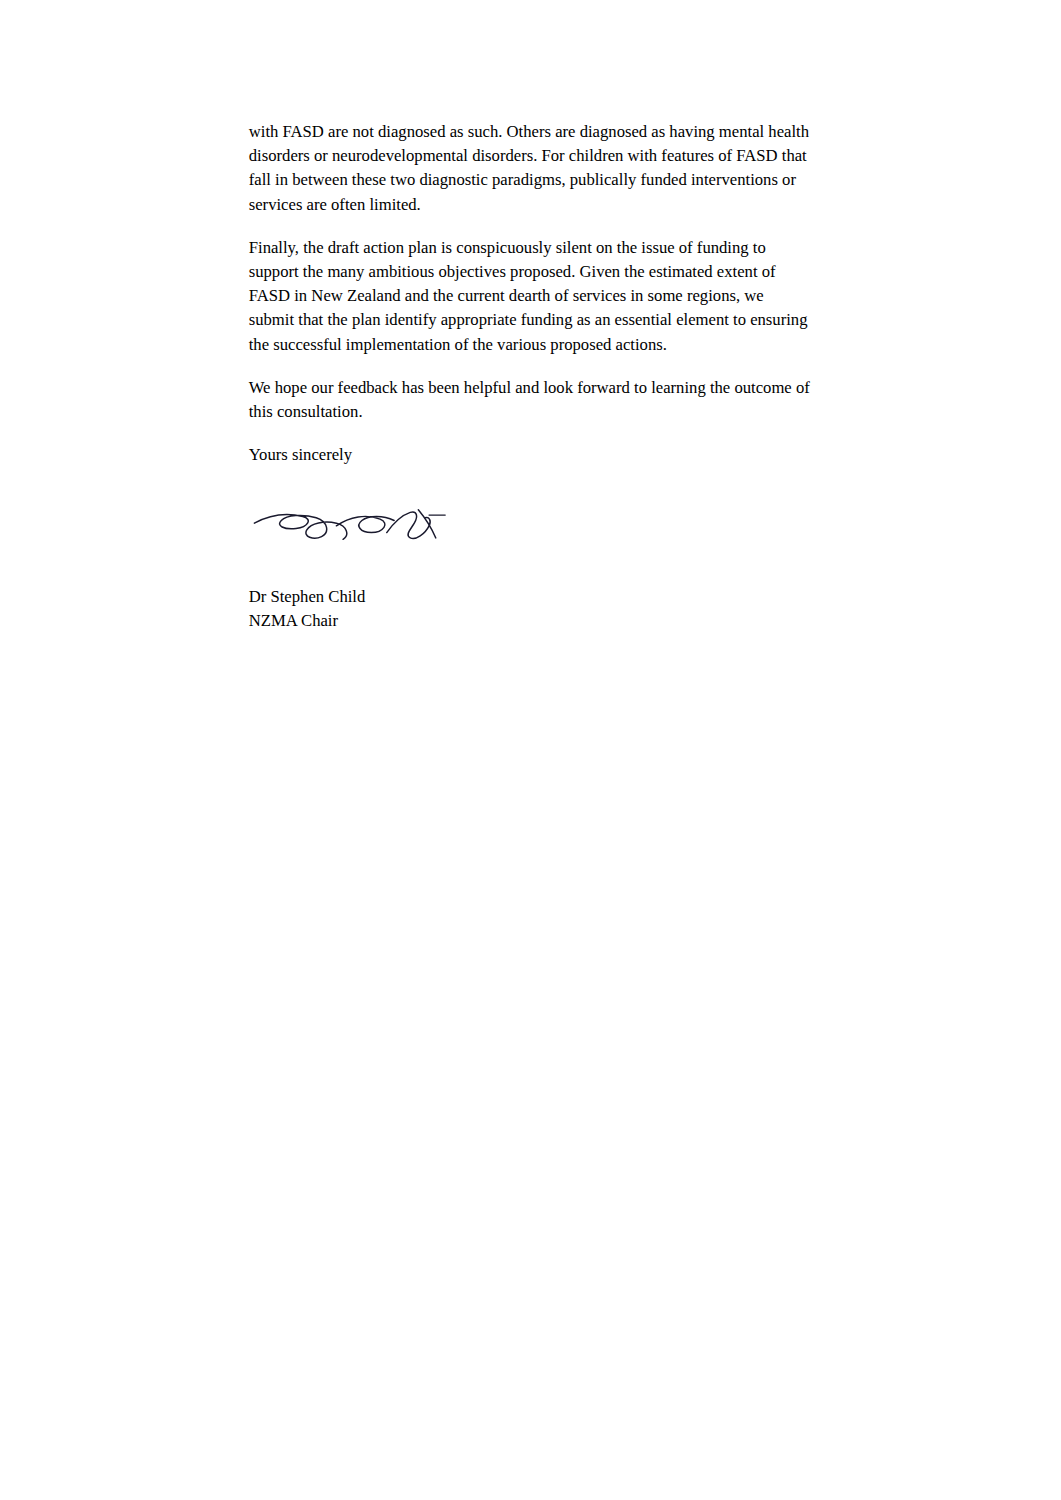with FASD are not diagnosed as such. Others are diagnosed as having mental health disorders or neurodevelopmental disorders. For children with features of FASD that fall in between these two diagnostic paradigms, publically funded interventions or services are often limited.
Finally, the draft action plan is conspicuously silent on the issue of funding to support the many ambitious objectives proposed. Given the estimated extent of FASD in New Zealand and the current dearth of services in some regions, we submit that the plan identify appropriate funding as an essential element to ensuring the successful implementation of the various proposed actions.
We hope our feedback has been helpful and look forward to learning the outcome of this consultation.
Yours sincerely
Dr Stephen Child
NZMA Chair